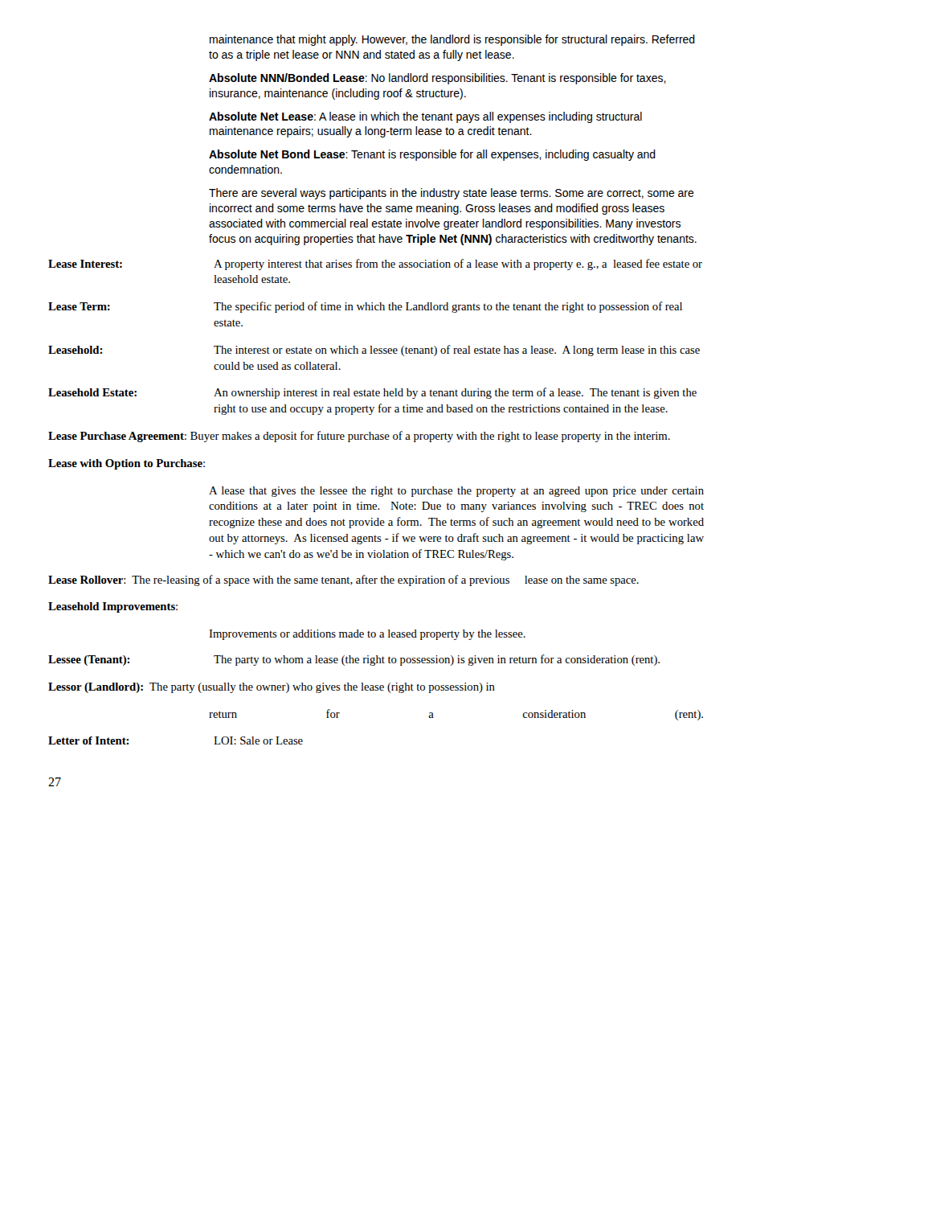maintenance that might apply. However, the landlord is responsible for structural repairs. Referred to as a triple net lease or NNN and stated as a fully net lease.
Absolute NNN/Bonded Lease: No landlord responsibilities. Tenant is responsible for taxes, insurance, maintenance (including roof & structure).
Absolute Net Lease: A lease in which the tenant pays all expenses including structural maintenance repairs; usually a long-term lease to a credit tenant.
Absolute Net Bond Lease: Tenant is responsible for all expenses, including casualty and condemnation.
There are several ways participants in the industry state lease terms. Some are correct, some are incorrect and some terms have the same meaning. Gross leases and modified gross leases associated with commercial real estate involve greater landlord responsibilities. Many investors focus on acquiring properties that have Triple Net (NNN) characteristics with creditworthy tenants.
Lease Interest:
A property interest that arises from the association of a lease with a property e. g., a leased fee estate or leasehold estate.
Lease Term:
The specific period of time in which the Landlord grants to the tenant the right to possession of real estate.
Leasehold:
The interest or estate on which a lessee (tenant) of real estate has a lease. A long term lease in this case could be used as collateral.
Leasehold Estate:
An ownership interest in real estate held by a tenant during the term of a lease. The tenant is given the right to use and occupy a property for a time and based on the restrictions contained in the lease.
Lease Purchase Agreement: Buyer makes a deposit for future purchase of a property with the right to lease property in the interim.
Lease with Option to Purchase:
A lease that gives the lessee the right to purchase the property at an agreed upon price under certain conditions at a later point in time. Note: Due to many variances involving such - TREC does not recognize these and does not provide a form. The terms of such an agreement would need to be worked out by attorneys. As licensed agents - if we were to draft such an agreement - it would be practicing law - which we can't do as we'd be in violation of TREC Rules/Regs.
Lease Rollover: The re-leasing of a space with the same tenant, after the expiration of a previous lease on the same space.
Leasehold Improvements:
Improvements or additions made to a leased property by the lessee.
Lessee (Tenant):
The party to whom a lease (the right to possession) is given in return for a consideration (rent).
Lessor (Landlord): The party (usually the owner) who gives the lease (right to possession) in
return for a consideration (rent).
Letter of Intent:
LOI: Sale or Lease
27